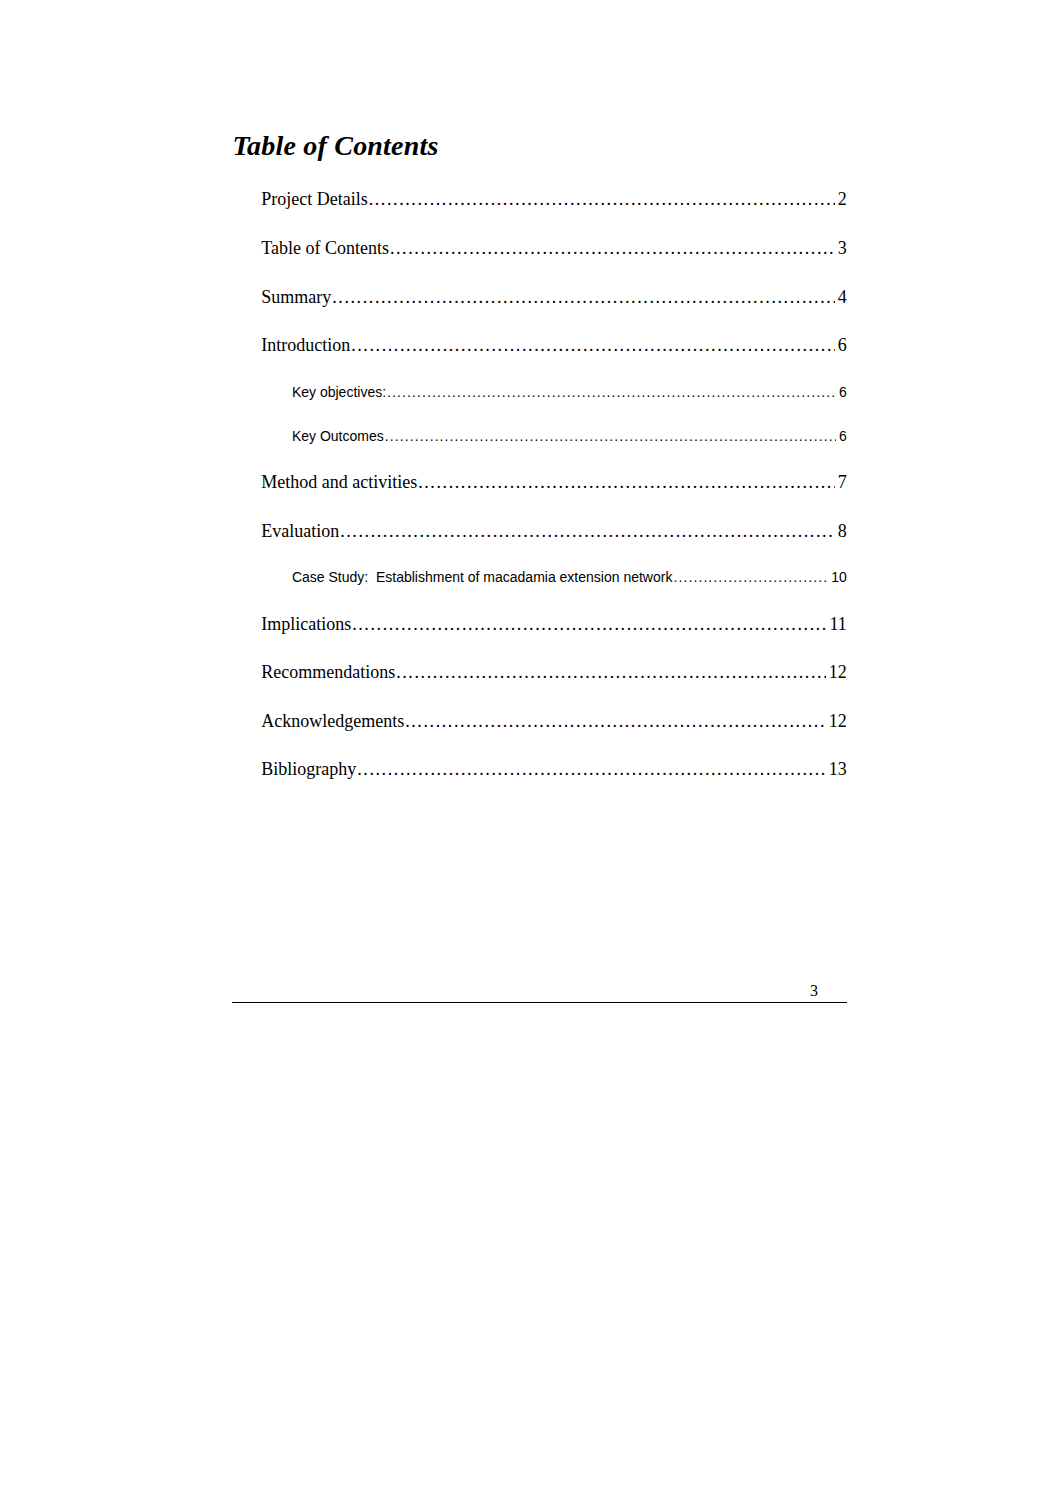Table of Contents
Project Details .................................................................................................................. 2
Table of Contents .............................................................................................................. 3
Summary ......................................................................................................................... 4
Introduction ..................................................................................................................... 6
Key objectives: ................................................................................................................................. 6
Key Outcomes .................................................................................................................................. 6
Method and activities ..................................................................................................... 7
Evaluation ....................................................................................................................... 8
Case Study: Establishment of macadamia extension network ............................................................. 10
Implications .................................................................................................................... 11
Recommendations ......................................................................................................... 12
Acknowledgements ....................................................................................................... 12
Bibliography .................................................................................................................. 13
3